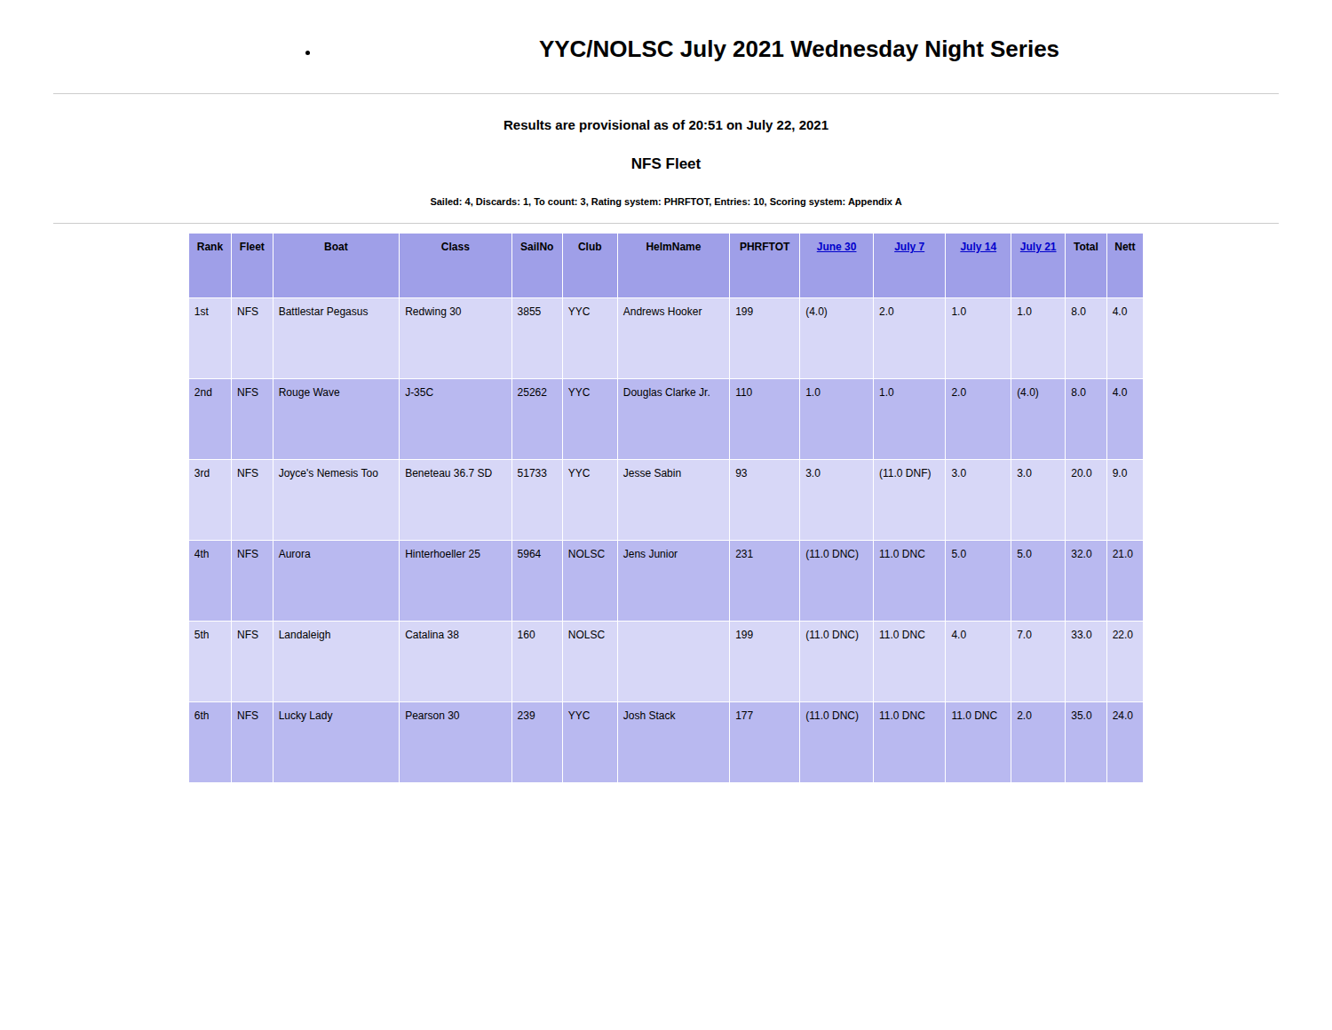YYC/NOLSC July 2021 Wednesday Night Series
Results are provisional as of 20:51 on July 22, 2021
NFS Fleet
Sailed: 4, Discards: 1, To count: 3, Rating system: PHRFTOT, Entries: 10, Scoring system: Appendix A
| Rank | Fleet | Boat | Class | SailNo | Club | HelmName | PHRFTOT | June 30 | July 7 | July 14 | July 21 | Total | Nett |
| --- | --- | --- | --- | --- | --- | --- | --- | --- | --- | --- | --- | --- | --- |
| 1st | NFS | Battlestar Pegasus | Redwing 30 | 3855 | YYC | Andrews Hooker | 199 | (4.0) | 2.0 | 1.0 | 1.0 | 8.0 | 4.0 |
| 2nd | NFS | Rouge Wave | J-35C | 25262 | YYC | Douglas Clarke Jr. | 110 | 1.0 | 1.0 | 2.0 | (4.0) | 8.0 | 4.0 |
| 3rd | NFS | Joyce's Nemesis Too | Beneteau 36.7 SD | 51733 | YYC | Jesse Sabin | 93 | 3.0 | (11.0 DNF) | 3.0 | 3.0 | 20.0 | 9.0 |
| 4th | NFS | Aurora | Hinterhoeller 25 | 5964 | NOLSC | Jens Junior | 231 | (11.0 DNC) | 11.0 DNC | 5.0 | 5.0 | 32.0 | 21.0 |
| 5th | NFS | Landaleigh | Catalina 38 | 160 | NOLSC | | 199 | (11.0 DNC) | 11.0 DNC | 4.0 | 7.0 | 33.0 | 22.0 |
| 6th | NFS | Lucky Lady | Pearson 30 | 239 | YYC | Josh Stack | 177 | (11.0 DNC) | 11.0 DNC | 11.0 DNC | 2.0 | 35.0 | 24.0 |